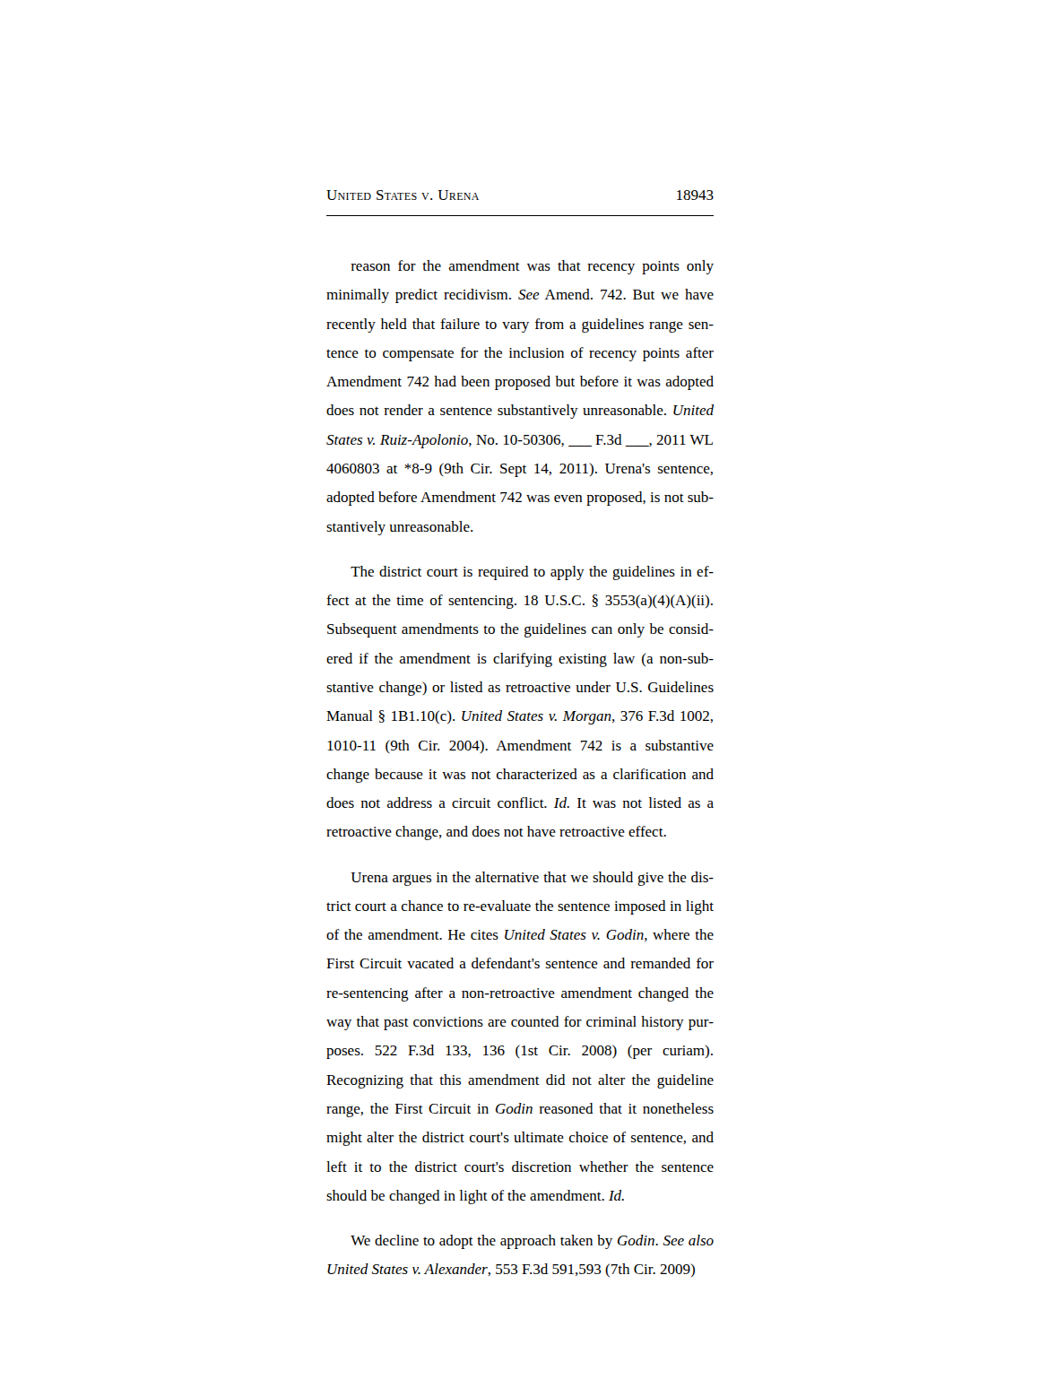United States v. Urena 18943
reason for the amendment was that recency points only minimally predict recidivism. See Amend. 742. But we have recently held that failure to vary from a guidelines range sentence to compensate for the inclusion of recency points after Amendment 742 had been proposed but before it was adopted does not render a sentence substantively unreasonable. United States v. Ruiz-Apolonio, No. 10-50306, ___ F.3d ___, 2011 WL 4060803 at *8-9 (9th Cir. Sept 14, 2011). Urena's sentence, adopted before Amendment 742 was even proposed, is not substantively unreasonable.
The district court is required to apply the guidelines in effect at the time of sentencing. 18 U.S.C. § 3553(a)(4)(A)(ii). Subsequent amendments to the guidelines can only be considered if the amendment is clarifying existing law (a non-substantive change) or listed as retroactive under U.S. Guidelines Manual § 1B1.10(c). United States v. Morgan, 376 F.3d 1002, 1010-11 (9th Cir. 2004). Amendment 742 is a substantive change because it was not characterized as a clarification and does not address a circuit conflict. Id. It was not listed as a retroactive change, and does not have retroactive effect.
Urena argues in the alternative that we should give the district court a chance to re-evaluate the sentence imposed in light of the amendment. He cites United States v. Godin, where the First Circuit vacated a defendant's sentence and remanded for re-sentencing after a non-retroactive amendment changed the way that past convictions are counted for criminal history purposes. 522 F.3d 133, 136 (1st Cir. 2008) (per curiam). Recognizing that this amendment did not alter the guideline range, the First Circuit in Godin reasoned that it nonetheless might alter the district court's ultimate choice of sentence, and left it to the district court's discretion whether the sentence should be changed in light of the amendment. Id.
We decline to adopt the approach taken by Godin. See also United States v. Alexander, 553 F.3d 591,593 (7th Cir. 2009)